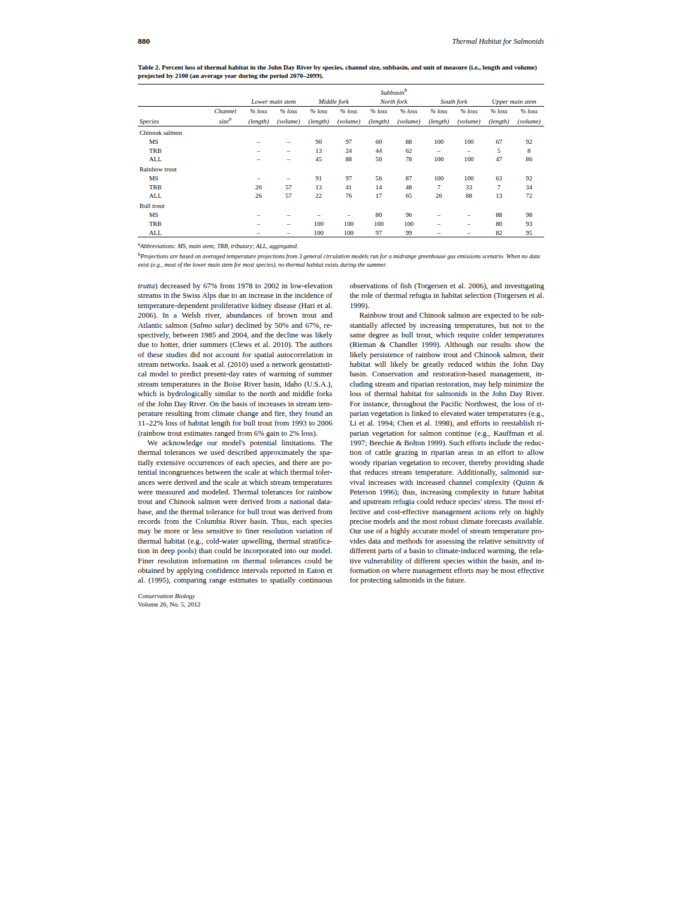880 Thermal Habitat for Salmonids
Table 2. Percent loss of thermal habitat in the John Day River by species, channel size, subbasin, and unit of measure (i.e., length and volume) projected by 2100 (an average year during the period 2070–2099).
| | Subbasin b |
| | Lower main stem | Middle fork | North fork | South fork | Upper main stem |
| | Channel | % loss | % loss | % loss | % loss | % loss | % loss | % loss | % loss | % loss | % loss |
| Species | size a | (length) | (volume) | (length) | (volume) | (length) | (volume) | (length) | (volume) | (length) | (volume) |
| Chinook salmon | |
| MS | | – | – | 90 | 97 | 60 | 88 | 100 | 100 | 67 | 92 |
| TRB | | – | – | 13 | 24 | 44 | 62 | – | – | 5 | 8 |
| ALL | | – | – | 45 | 88 | 50 | 78 | 100 | 100 | 47 | 86 |
| Rainbow trout | |
| MS | | – | – | 91 | 97 | 56 | 87 | 100 | 100 | 63 | 92 |
| TRB | | 26 | 57 | 13 | 41 | 14 | 48 | 7 | 33 | 7 | 34 |
| ALL | | 26 | 57 | 22 | 76 | 17 | 65 | 26 | 88 | 13 | 72 |
| Bull trout | |
| MS | | – | – | – | – | 80 | 96 | – | – | 88 | 98 |
| TRB | | – | – | 100 | 100 | 100 | 100 | – | – | 80 | 93 |
| ALL | | – | – | 100 | 100 | 97 | 99 | – | – | 82 | 95 |
aAbbreviations: MS, main stem; TRB, tributary; ALL, aggregated.
bProjections are based on averaged temperature projections from 3 general circulation models run for a midrange greenhouse gas emissions scenario. When no data exist (e.g., most of the lower main stem for most species), no thermal habitat exists during the summer.
trutta) decreased by 67% from 1978 to 2002 in low-elevation streams in the Swiss Alps due to an increase in the incidence of temperature-dependent proliferative kidney disease (Hari et al. 2006). In a Welsh river, abundances of brown trout and Atlantic salmon (Salmo salar) declined by 50% and 67%, respectively, between 1985 and 2004, and the decline was likely due to hotter, drier summers (Clews et al. 2010). The authors of these studies did not account for spatial autocorrelation in stream networks. Isaak et al. (2010) used a network geostatistical model to predict present-day rates of warming of summer stream temperatures in the Boise River basin, Idaho (U.S.A.), which is hydrologically similar to the north and middle forks of the John Day River. On the basis of increases in stream temperature resulting from climate change and fire, they found an 11–22% loss of habitat length for bull trout from 1993 to 2006 (rainbow trout estimates ranged from 6% gain to 2% loss).
We acknowledge our model's potential limitations. The thermal tolerances we used described approximately the spatially extensive occurrences of each species, and there are potential incongruences between the scale at which thermal tolerances were derived and the scale at which stream temperatures were measured and modeled. Thermal tolerances for rainbow trout and Chinook salmon were derived from a national database, and the thermal tolerance for bull trout was derived from records from the Columbia River basin. Thus, each species may be more or less sensitive to finer resolution variation of thermal habitat (e.g., cold-water upwelling, thermal stratification in deep pools) than could be incorporated into our model. Finer resolution information on thermal tolerances could be obtained by applying confidence intervals reported in Eaton et al. (1995), comparing range estimates to spatially continuous observations of fish (Torgersen et al. 2006), and investigating the role of thermal refugia in habitat selection (Torgersen et al. 1999).
Rainbow trout and Chinook salmon are expected to be substantially affected by increasing temperatures, but not to the same degree as bull trout, which require colder temperatures (Rieman & Chandler 1999). Although our results show the likely persistence of rainbow trout and Chinook salmon, their habitat will likely be greatly reduced within the John Day basin. Conservation and restoration-based management, including stream and riparian restoration, may help minimize the loss of thermal habitat for salmonids in the John Day River. For instance, throughout the Pacific Northwest, the loss of riparian vegetation is linked to elevated water temperatures (e.g., Li et al. 1994; Chen et al. 1998), and efforts to reestablish riparian vegetation for salmon continue (e.g., Kauffman et al. 1997; Beechie & Bolton 1999). Such efforts include the reduction of cattle grazing in riparian areas in an effort to allow woody riparian vegetation to recover, thereby providing shade that reduces stream temperature. Additionally, salmonid survival increases with increased channel complexity (Quinn & Peterson 1996); thus, increasing complexity in future habitat and upstream refugia could reduce species' stress. The most effective and cost-effective management actions rely on highly precise models and the most robust climate forecasts available. Our use of a highly accurate model of stream temperature provides data and methods for assessing the relative sensitivity of different parts of a basin to climate-induced warming, the relative vulnerability of different species within the basin, and information on where management efforts may be most effective for protecting salmonids in the future.
Conservation Biology
Volume 26, No. 5, 2012